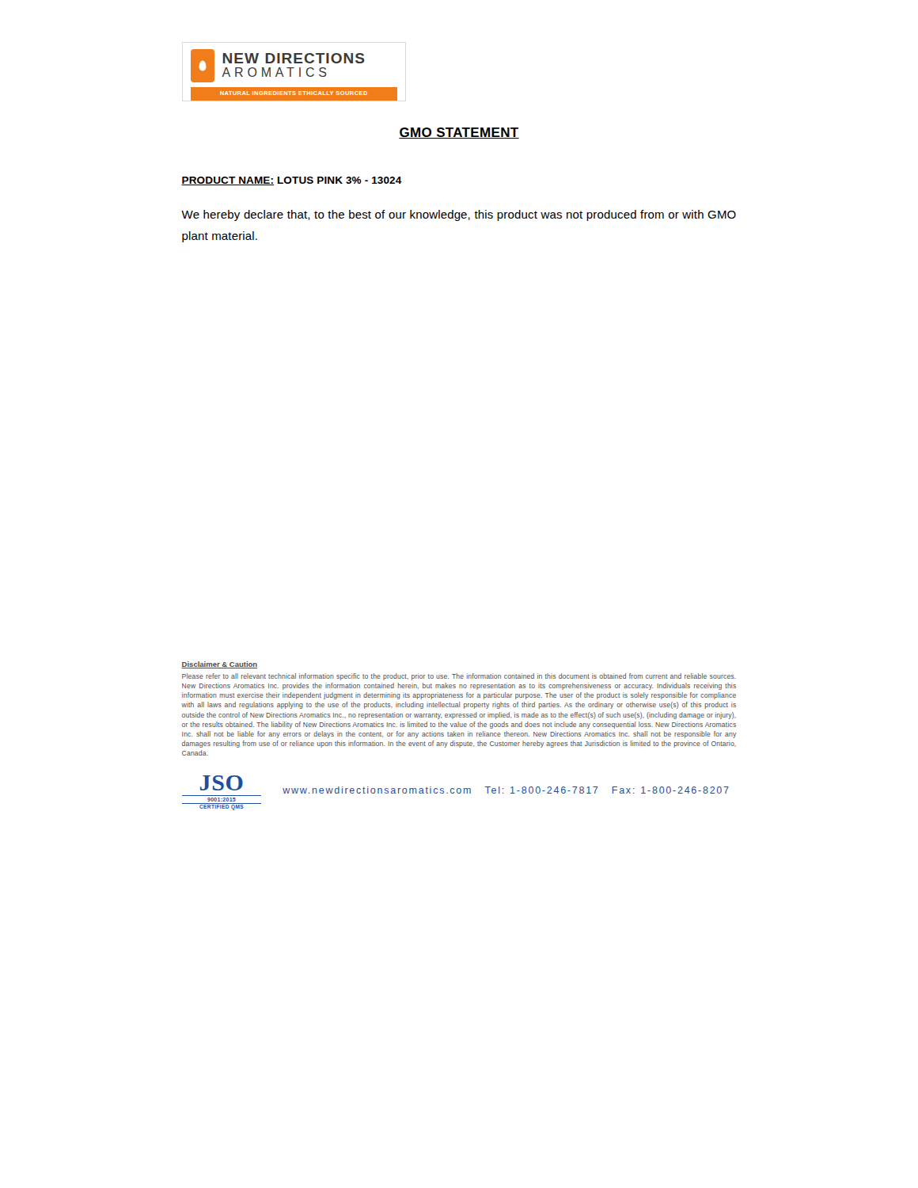NEW DIRECTIONS
AROMATICS
NATURAL INGREDIENTS ETHICALLY SOURCED
GMO STATEMENT
PRODUCT NAME: LOTUS PINK 3% - 13024
We hereby declare that, to the best of our knowledge, this product was not produced from or with GMO plant material.
Disclaimer & Caution
Please refer to all relevant technical information specific to the product, prior to use. The information contained in this document is obtained from current and reliable sources. New Directions Aromatics Inc. provides the information contained herein, but makes no representation as to its comprehensiveness or accuracy. Individuals receiving this information must exercise their independent judgment in determining its appropriateness for a particular purpose. The user of the product is solely responsible for compliance with all laws and regulations applying to the use of the products, including intellectual property rights of third parties. As the ordinary or otherwise use(s) of this product is outside the control of New Directions Aromatics Inc., no representation or warranty, expressed or implied, is made as to the effect(s) of such use(s), (including damage or injury), or the results obtained. The liability of New Directions Aromatics Inc. is limited to the value of the goods and does not include any consequential loss. New Directions Aromatics Inc. shall not be liable for any errors or delays in the content, or for any actions taken in reliance thereon. New Directions Aromatics Inc. shall not be responsible for any damages resulting from use of or reliance upon this information. In the event of any dispute, the Customer hereby agrees that Jurisdiction is limited to the province of Ontario, Canada.
JSO
9001:2015
CERTIFIED QMS
www.newdirectionsaromatics.com Tel: 1-800-246-7817 Fax: 1-800-246-8207